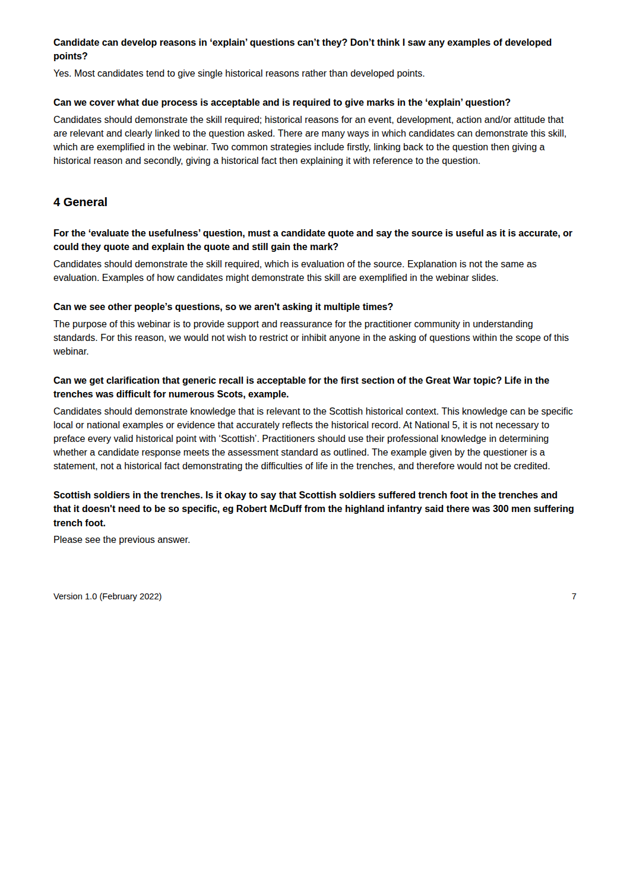Candidate can develop reasons in ‘explain’ questions can’t they? Don’t think I saw any examples of developed points?
Yes. Most candidates tend to give single historical reasons rather than developed points.
Can we cover what due process is acceptable and is required to give marks in the ‘explain’ question?
Candidates should demonstrate the skill required; historical reasons for an event, development, action and/or attitude that are relevant and clearly linked to the question asked. There are many ways in which candidates can demonstrate this skill, which are exemplified in the webinar. Two common strategies include firstly, linking back to the question then giving a historical reason and secondly, giving a historical fact then explaining it with reference to the question.
4 General
For the ‘evaluate the usefulness’ question, must a candidate quote and say the source is useful as it is accurate, or could they quote and explain the quote and still gain the mark?
Candidates should demonstrate the skill required, which is evaluation of the source. Explanation is not the same as evaluation. Examples of how candidates might demonstrate this skill are exemplified in the webinar slides.
Can we see other people’s questions, so we aren't asking it multiple times?
The purpose of this webinar is to provide support and reassurance for the practitioner community in understanding standards. For this reason, we would not wish to restrict or inhibit anyone in the asking of questions within the scope of this webinar.
Can we get clarification that generic recall is acceptable for the first section of the Great War topic? Life in the trenches was difficult for numerous Scots, example.
Candidates should demonstrate knowledge that is relevant to the Scottish historical context. This knowledge can be specific local or national examples or evidence that accurately reflects the historical record. At National 5, it is not necessary to preface every valid historical point with ‘Scottish’. Practitioners should use their professional knowledge in determining whether a candidate response meets the assessment standard as outlined. The example given by the questioner is a statement, not a historical fact demonstrating the difficulties of life in the trenches, and therefore would not be credited.
Scottish soldiers in the trenches. Is it okay to say that Scottish soldiers suffered trench foot in the trenches and that it doesn't need to be so specific, eg Robert McDuff from the highland infantry said there was 300 men suffering trench foot.
Please see the previous answer.
Version 1.0 (February 2022) 7